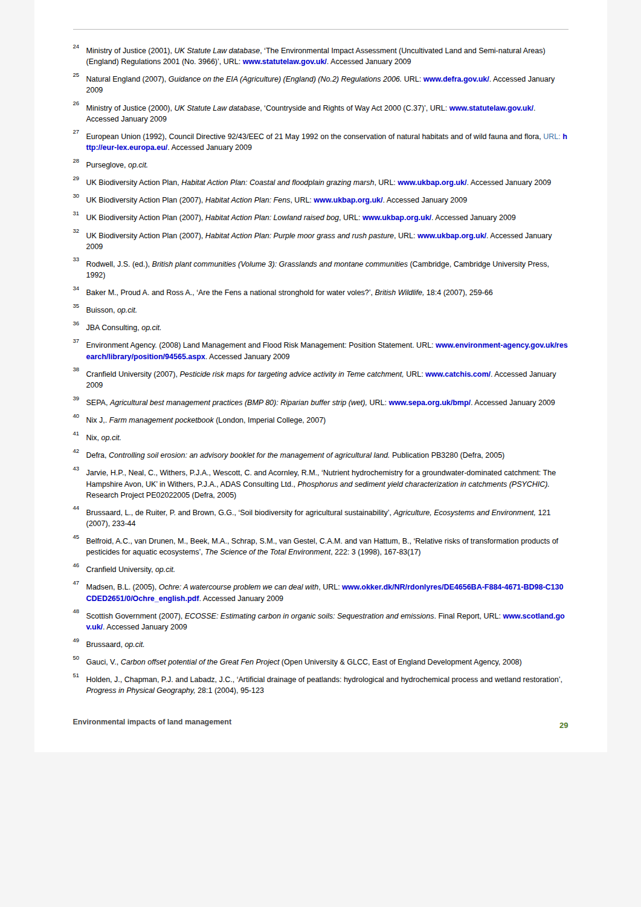24 Ministry of Justice (2001), UK Statute Law database, ‘The Environmental Impact Assessment (Uncultivated Land and Semi-natural Areas) (England) Regulations 2001 (No. 3966)’, URL: www.statutelaw.gov.uk/. Accessed January 2009
25 Natural England (2007), Guidance on the EIA (Agriculture) (England) (No.2) Regulations 2006. URL: www.defra.gov.uk/. Accessed January 2009
26 Ministry of Justice (2000), UK Statute Law database, ‘Countryside and Rights of Way Act 2000 (C.37)’, URL: www.statutelaw.gov.uk/. Accessed January 2009
27 European Union (1992), Council Directive 92/43/EEC of 21 May 1992 on the conservation of natural habitats and of wild fauna and flora, URL: http://eur-lex.europa.eu/. Accessed January 2009
28 Purseglove, op.cit.
29 UK Biodiversity Action Plan, Habitat Action Plan: Coastal and floodplain grazing marsh, URL: www.ukbap.org.uk/. Accessed January 2009
30 UK Biodiversity Action Plan (2007), Habitat Action Plan: Fens, URL: www.ukbap.org.uk/. Accessed January 2009
31 UK Biodiversity Action Plan (2007), Habitat Action Plan: Lowland raised bog, URL: www.ukbap.org.uk/. Accessed January 2009
32 UK Biodiversity Action Plan (2007), Habitat Action Plan: Purple moor grass and rush pasture, URL: www.ukbap.org.uk/. Accessed January 2009
33 Rodwell, J.S. (ed.), British plant communities (Volume 3): Grasslands and montane communities (Cambridge, Cambridge University Press, 1992)
34 Baker M., Proud A. and Ross A., ‘Are the Fens a national stronghold for water voles?’, British Wildlife, 18:4 (2007), 259-66
35 Buisson, op.cit.
36 JBA Consulting, op.cit.
37 Environment Agency. (2008) Land Management and Flood Risk Management: Position Statement. URL: www.environment-agency.gov.uk/research/library/position/94565.aspx. Accessed January 2009
38 Cranfield University (2007), Pesticide risk maps for targeting advice activity in Teme catchment, URL: www.catchis.com/. Accessed January 2009
39 SEPA, Agricultural best management practices (BMP 80): Riparian buffer strip (wet), URL: www.sepa.org.uk/bmp/. Accessed January 2009
40 Nix J,. Farm management pocketbook (London, Imperial College, 2007)
41 Nix, op.cit.
42 Defra, Controlling soil erosion: an advisory booklet for the management of agricultural land. Publication PB3280 (Defra, 2005)
43 Jarvie, H.P., Neal, C., Withers, P.J.A., Wescott, C. and Acornley, R.M., ‘Nutrient hydrochemistry for a groundwater-dominated catchment: The Hampshire Avon, UK’ in Withers, P.J.A., ADAS Consulting Ltd., Phosphorus and sediment yield characterization in catchments (PSYCHIC). Research Project PE02022005 (Defra, 2005)
44 Brussaard, L., de Ruiter, P. and Brown, G.G., ‘Soil biodiversity for agricultural sustainability’, Agriculture, Ecosystems and Environment, 121 (2007), 233-44
45 Belfroid, A.C., van Drunen, M., Beek, M.A., Schrap, S.M., van Gestel, C.A.M. and van Hattum, B., ‘Relative risks of transformation products of pesticides for aquatic ecosystems’, The Science of the Total Environment, 222: 3 (1998), 167-83(17)
46 Cranfield University, op.cit.
47 Madsen, B.L. (2005), Ochre: A watercourse problem we can deal with, URL: www.okker.dk/NR/rdonlyres/DE4656BA-F884-4671-BD98-C130CDED2651/0/Ochre_english.pdf. Accessed January 2009
48 Scottish Government (2007), ECOSSE: Estimating carbon in organic soils: Sequestration and emissions. Final Report, URL: www.scotland.gov.uk/. Accessed January 2009
49 Brussaard, op.cit.
50 Gauci, V., Carbon offset potential of the Great Fen Project (Open University & GLCC, East of England Development Agency, 2008)
51 Holden, J., Chapman, P.J. and Labadz, J.C., ‘Artificial drainage of peatlands: hydrological and hydrochemical process and wetland restoration’, Progress in Physical Geography, 28:1 (2004), 95-123
Environmental impacts of land management
29